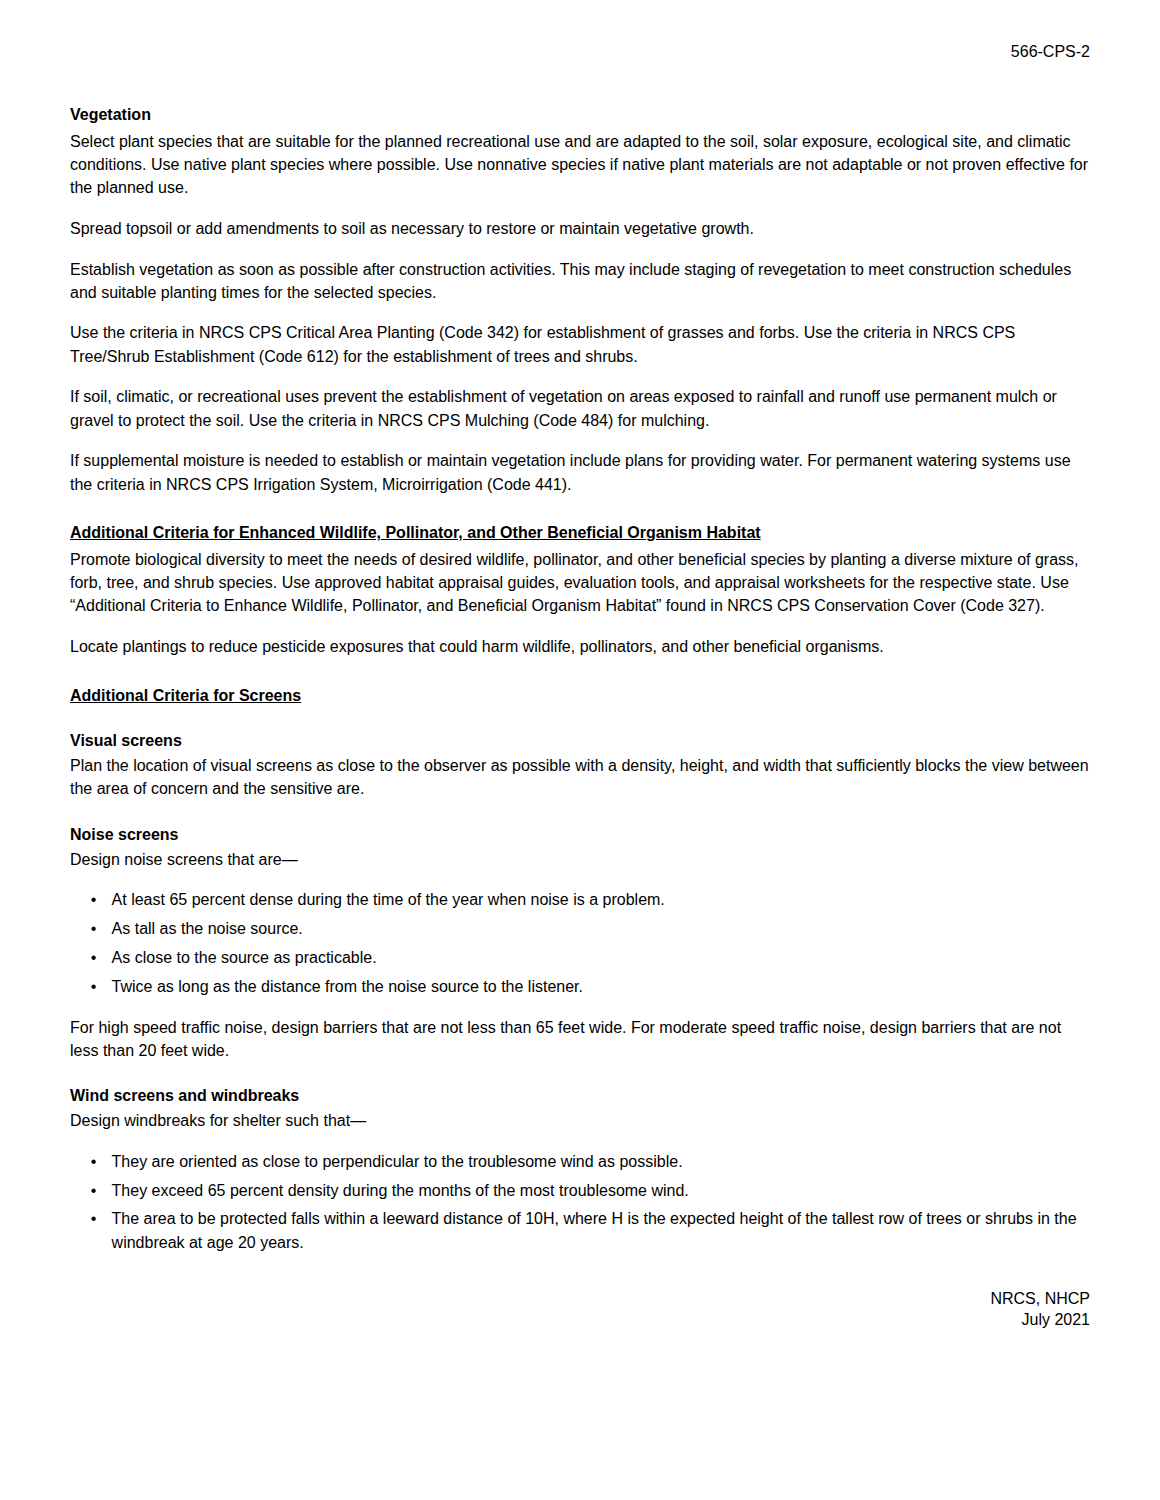566-CPS-2
Vegetation
Select plant species that are suitable for the planned recreational use and are adapted to the soil, solar exposure, ecological site, and climatic conditions. Use native plant species where possible. Use nonnative species if native plant materials are not adaptable or not proven effective for the planned use.
Spread topsoil or add amendments to soil as necessary to restore or maintain vegetative growth.
Establish vegetation as soon as possible after construction activities. This may include staging of revegetation to meet construction schedules and suitable planting times for the selected species.
Use the criteria in NRCS CPS Critical Area Planting (Code 342) for establishment of grasses and forbs. Use the criteria in NRCS CPS Tree/Shrub Establishment (Code 612) for the establishment of trees and shrubs.
If soil, climatic, or recreational uses prevent the establishment of vegetation on areas exposed to rainfall and runoff use permanent mulch or gravel to protect the soil. Use the criteria in NRCS CPS Mulching (Code 484) for mulching.
If supplemental moisture is needed to establish or maintain vegetation include plans for providing water. For permanent watering systems use the criteria in NRCS CPS Irrigation System, Microirrigation (Code 441).
Additional Criteria for Enhanced Wildlife, Pollinator, and Other Beneficial Organism Habitat
Promote biological diversity to meet the needs of desired wildlife, pollinator, and other beneficial species by planting a diverse mixture of grass, forb, tree, and shrub species. Use approved habitat appraisal guides, evaluation tools, and appraisal worksheets for the respective state. Use “Additional Criteria to Enhance Wildlife, Pollinator, and Beneficial Organism Habitat” found in NRCS CPS Conservation Cover (Code 327).
Locate plantings to reduce pesticide exposures that could harm wildlife, pollinators, and other beneficial organisms.
Additional Criteria for Screens
Visual screens
Plan the location of visual screens as close to the observer as possible with a density, height, and width that sufficiently blocks the view between the area of concern and the sensitive are.
Noise screens
Design noise screens that are—
At least 65 percent dense during the time of the year when noise is a problem.
As tall as the noise source.
As close to the source as practicable.
Twice as long as the distance from the noise source to the listener.
For high speed traffic noise, design barriers that are not less than 65 feet wide. For moderate speed traffic noise, design barriers that are not less than 20 feet wide.
Wind screens and windbreaks
Design windbreaks for shelter such that—
They are oriented as close to perpendicular to the troublesome wind as possible.
They exceed 65 percent density during the months of the most troublesome wind.
The area to be protected falls within a leeward distance of 10H, where H is the expected height of the tallest row of trees or shrubs in the windbreak at age 20 years.
NRCS, NHCP
July 2021